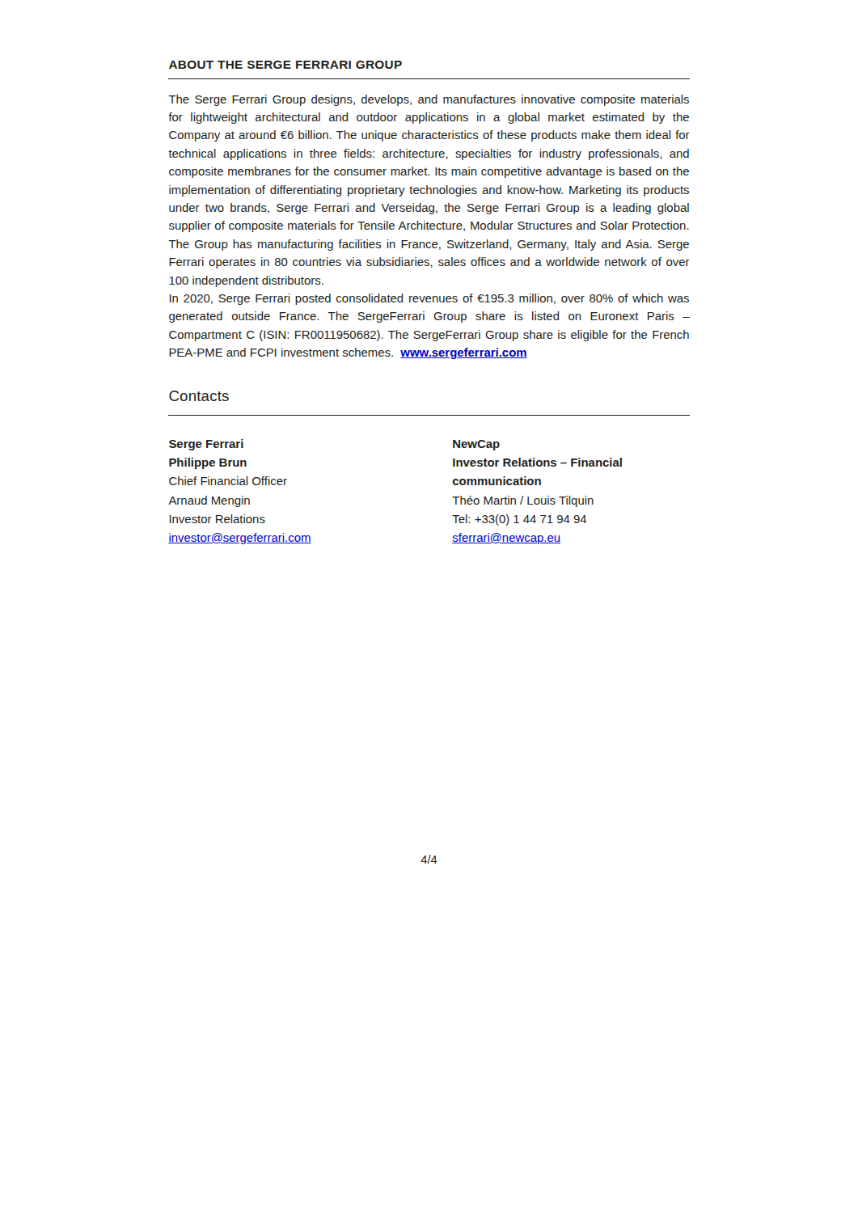About the Serge Ferrari Group
The Serge Ferrari Group designs, develops, and manufactures innovative composite materials for lightweight architectural and outdoor applications in a global market estimated by the Company at around €6 billion. The unique characteristics of these products make them ideal for technical applications in three fields: architecture, specialties for industry professionals, and composite membranes for the consumer market. Its main competitive advantage is based on the implementation of differentiating proprietary technologies and know-how. Marketing its products under two brands, Serge Ferrari and Verseidag, the Serge Ferrari Group is a leading global supplier of composite materials for Tensile Architecture, Modular Structures and Solar Protection. The Group has manufacturing facilities in France, Switzerland, Germany, Italy and Asia. Serge Ferrari operates in 80 countries via subsidiaries, sales offices and a worldwide network of over 100 independent distributors.
In 2020, Serge Ferrari posted consolidated revenues of €195.3 million, over 80% of which was generated outside France. The SergeFerrari Group share is listed on Euronext Paris – Compartment C (ISIN: FR0011950682). The SergeFerrari Group share is eligible for the French PEA-PME and FCPI investment schemes. www.sergeferrari.com
Contacts
| Serge Ferrari Philippe Brun Chief Financial Officer Arnaud Mengin Investor Relations investor@sergeferrari.com | NewCap Investor Relations – Financial communication Théo Martin / Louis Tilquin Tel: +33(0) 1 44 71 94 94 sferrari@newcap.eu |
4/4